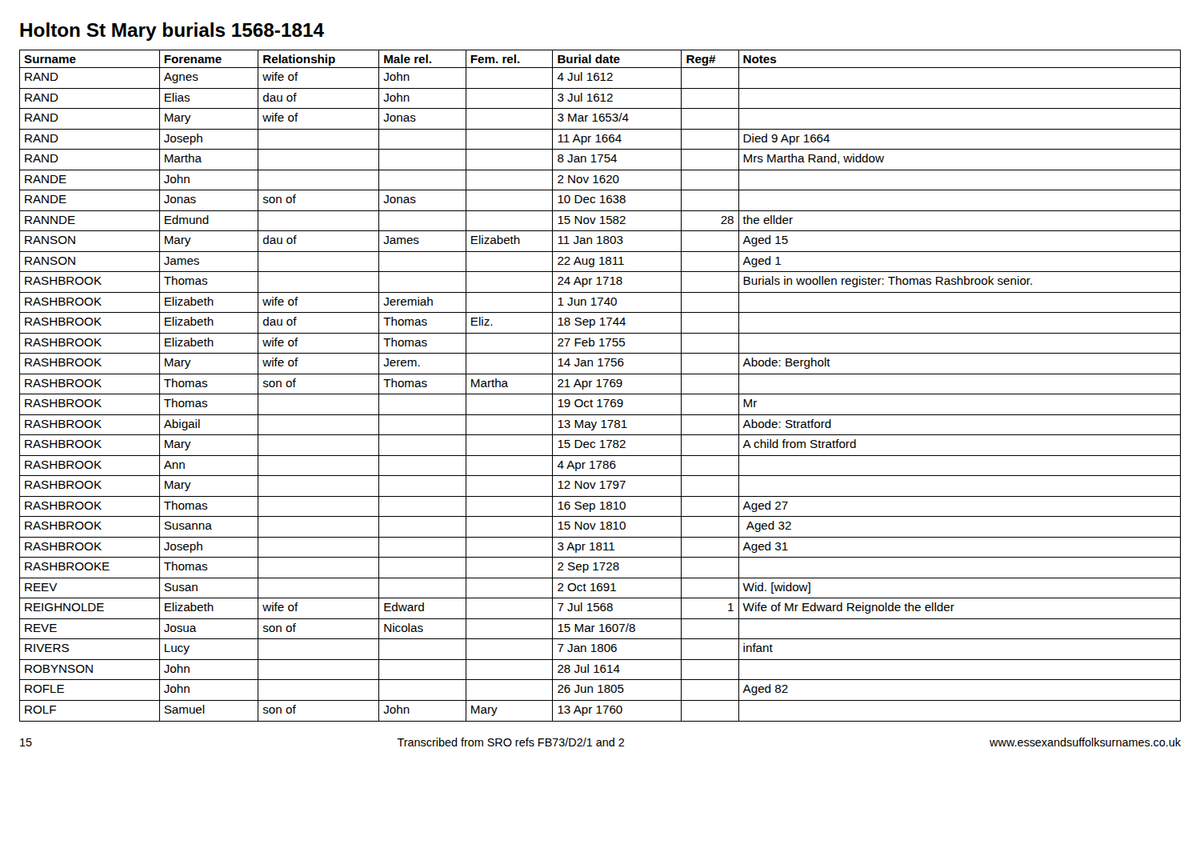Holton St Mary burials 1568-1814
| Surname | Forename | Relationship | Male rel. | Fem. rel. | Burial date | Reg# | Notes |
| --- | --- | --- | --- | --- | --- | --- | --- |
| RAND | Agnes | wife of | John | | 4 Jul 1612 | | |
| RAND | Elias | dau of | John | | 3 Jul 1612 | | |
| RAND | Mary | wife of | Jonas | | 3 Mar 1653/4 | | |
| RAND | Joseph | | | | 11 Apr 1664 | | Died 9 Apr 1664 |
| RAND | Martha | | | | 8 Jan 1754 | | Mrs Martha Rand, widdow |
| RANDE | John | | | | 2 Nov 1620 | | |
| RANDE | Jonas | son of | Jonas | | 10 Dec 1638 | | |
| RANNDE | Edmund | | | | 15 Nov 1582 | 28 | the ellder |
| RANSON | Mary | dau of | James | Elizabeth | 11 Jan 1803 | | Aged 15 |
| RANSON | James | | | | 22 Aug 1811 | | Aged 1 |
| RASHBROOK | Thomas | | | | 24 Apr 1718 | | Burials in woollen register: Thomas Rashbrook senior. |
| RASHBROOK | Elizabeth | wife of | Jeremiah | | 1 Jun 1740 | | |
| RASHBROOK | Elizabeth | dau of | Thomas | Eliz. | 18 Sep 1744 | | |
| RASHBROOK | Elizabeth | wife of | Thomas | | 27 Feb 1755 | | |
| RASHBROOK | Mary | wife of | Jerem. | | 14 Jan 1756 | | Abode: Bergholt |
| RASHBROOK | Thomas | son of | Thomas | Martha | 21 Apr 1769 | | |
| RASHBROOK | Thomas | | | | 19 Oct 1769 | | Mr |
| RASHBROOK | Abigail | | | | 13 May 1781 | | Abode: Stratford |
| RASHBROOK | Mary | | | | 15 Dec 1782 | | A child from Stratford |
| RASHBROOK | Ann | | | | 4 Apr 1786 | | |
| RASHBROOK | Mary | | | | 12 Nov 1797 | | |
| RASHBROOK | Thomas | | | | 16 Sep 1810 | | Aged 27 |
| RASHBROOK | Susanna | | | | 15 Nov 1810 | | Aged 32 |
| RASHBROOK | Joseph | | | | 3 Apr 1811 | | Aged 31 |
| RASHBROOKE | Thomas | | | | 2 Sep 1728 | | |
| REEV | Susan | | | | 2 Oct 1691 | | Wid. [widow] |
| REIGHNOLDE | Elizabeth | wife of | Edward | | 7 Jul 1568 | 1 | Wife of Mr Edward Reignolde the ellder |
| REVE | Josua | son of | Nicolas | | 15 Mar 1607/8 | | |
| RIVERS | Lucy | | | | 7 Jan 1806 | | infant |
| ROBYNSON | John | | | | 28 Jul 1614 | | |
| ROFLE | John | | | | 26 Jun 1805 | | Aged 82 |
| ROLF | Samuel | son of | John | Mary | 13 Apr 1760 | | |
15 Transcribed from SRO refs FB73/D2/1 and 2 www.essexandsuffolksurnames.co.uk